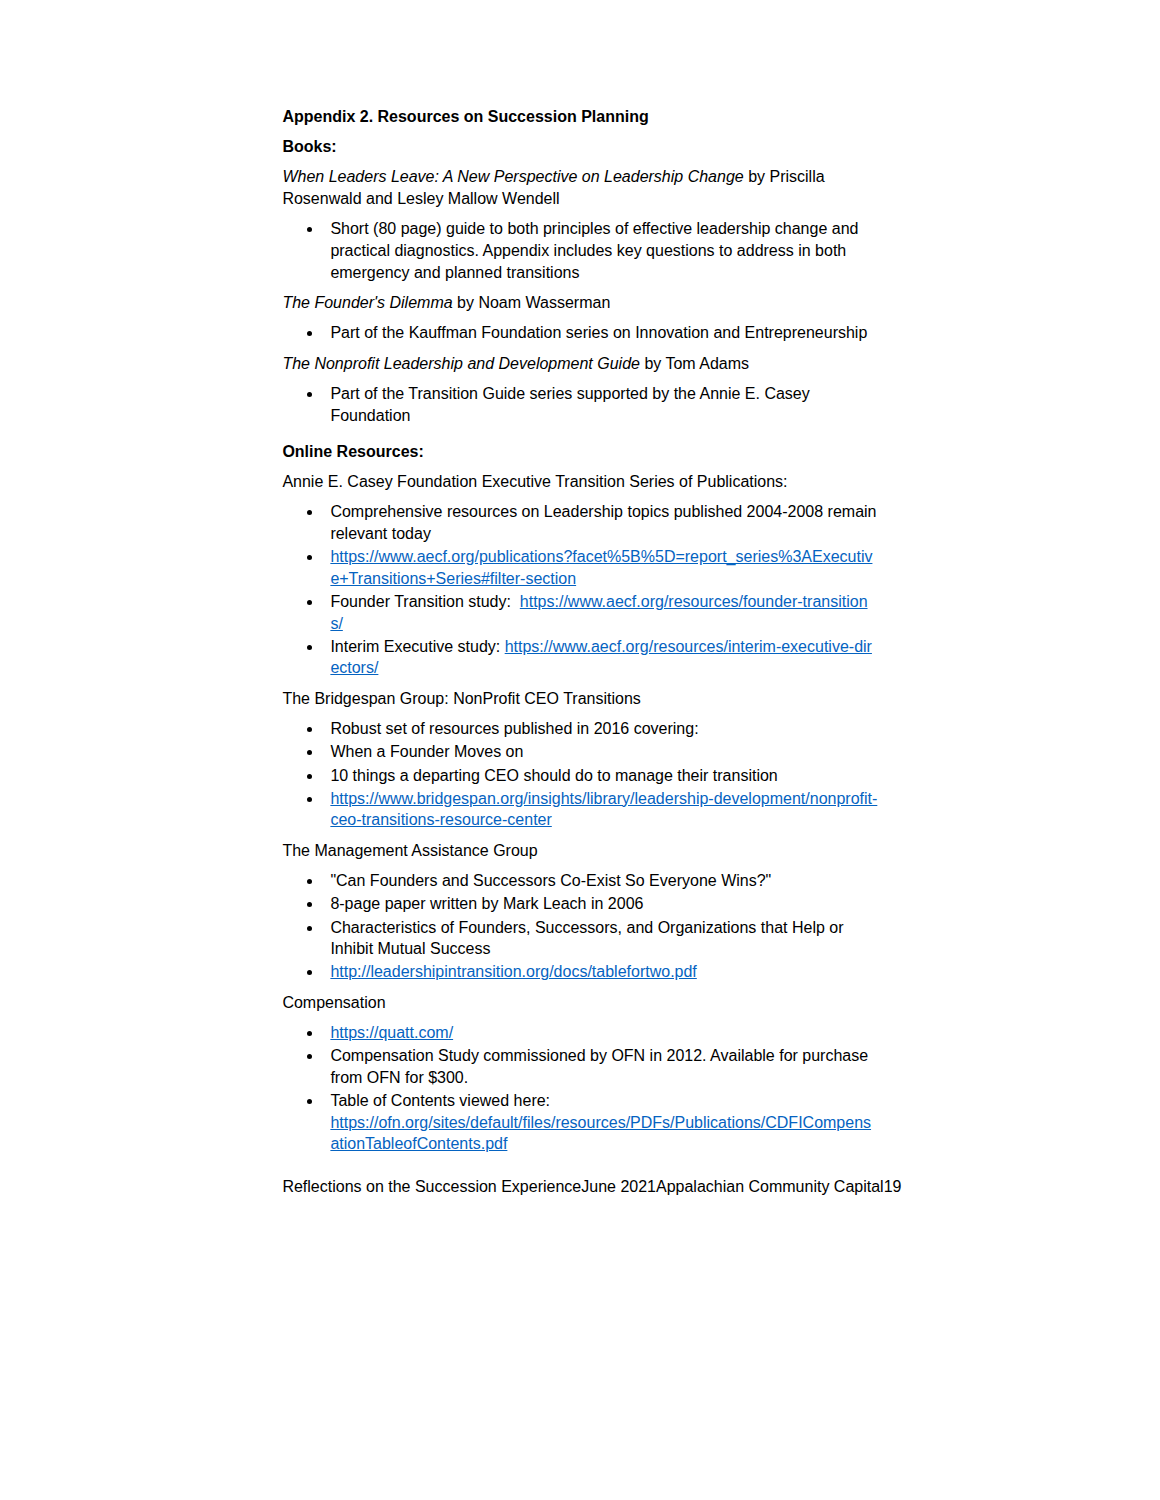Appendix 2. Resources on Succession Planning
Books:
When Leaders Leave: A New Perspective on Leadership Change by Priscilla Rosenwald and Lesley Mallow Wendell
Short (80 page) guide to both principles of effective leadership change and practical diagnostics. Appendix includes key questions to address in both emergency and planned transitions
The Founder's Dilemma by Noam Wasserman
Part of the Kauffman Foundation series on Innovation and Entrepreneurship
The Nonprofit Leadership and Development Guide by Tom Adams
Part of the Transition Guide series supported by the Annie E. Casey Foundation
Online Resources:
Annie E. Casey Foundation Executive Transition Series of Publications:
Comprehensive resources on Leadership topics published 2004-2008 remain relevant today
https://www.aecf.org/publications?facet%5B%5D=report_series%3AExecutive+Transitions+Series#filter-section
Founder Transition study: https://www.aecf.org/resources/founder-transitions/
Interim Executive study: https://www.aecf.org/resources/interim-executive-directors/
The Bridgespan Group: NonProfit CEO Transitions
Robust set of resources published in 2016 covering:
When a Founder Moves on
10 things a departing CEO should do to manage their transition
https://www.bridgespan.org/insights/library/leadership-development/nonprofit-ceo-transitions-resource-center
The Management Assistance Group
"Can Founders and Successors Co-Exist So Everyone Wins?"
8-page paper written by Mark Leach in 2006
Characteristics of Founders, Successors, and Organizations that Help or Inhibit Mutual Success
http://leadershipintransition.org/docs/tablefortwo.pdf
Compensation
https://quatt.com/
Compensation Study commissioned by OFN in 2012. Available for purchase from OFN for $300.
Table of Contents viewed here:
https://ofn.org/sites/default/files/resources/PDFs/Publications/CDFICompensationTableofContents.pdf
| Reflections on the Succession Experience | June 2021 | Appalachian Community Capital | 19 |